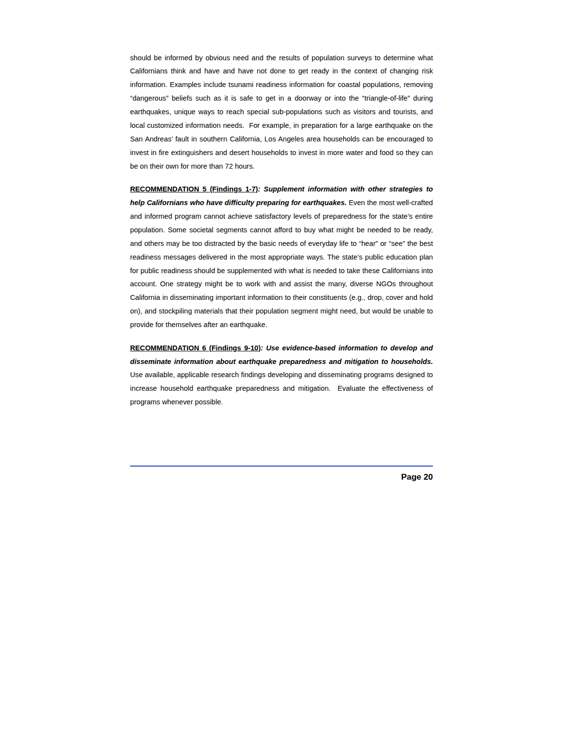should be informed by obvious need and the results of population surveys to determine what Californians think and have and have not done to get ready in the context of changing risk information. Examples include tsunami readiness information for coastal populations, removing “dangerous” beliefs such as it is safe to get in a doorway or into the “triangle-of-life” during earthquakes, unique ways to reach special sub-populations such as visitors and tourists, and local customized information needs. For example, in preparation for a large earthquake on the San Andreas’ fault in southern California, Los Angeles area households can be encouraged to invest in fire extinguishers and desert households to invest in more water and food so they can be on their own for more than 72 hours.
RECOMMENDATION 5 (Findings 1-7): Supplement information with other strategies to help Californians who have difficulty preparing for earthquakes. Even the most well-crafted and informed program cannot achieve satisfactory levels of preparedness for the state’s entire population. Some societal segments cannot afford to buy what might be needed to be ready, and others may be too distracted by the basic needs of everyday life to “hear” or “see” the best readiness messages delivered in the most appropriate ways. The state’s public education plan for public readiness should be supplemented with what is needed to take these Californians into account. One strategy might be to work with and assist the many, diverse NGOs throughout California in disseminating important information to their constituents (e.g., drop, cover and hold on), and stockpiling materials that their population segment might need, but would be unable to provide for themselves after an earthquake.
RECOMMENDATION 6 (Findings 9-10): Use evidence-based information to develop and disseminate information about earthquake preparedness and mitigation to households. Use available, applicable research findings developing and disseminating programs designed to increase household earthquake preparedness and mitigation. Evaluate the effectiveness of programs whenever possible.
Page 20